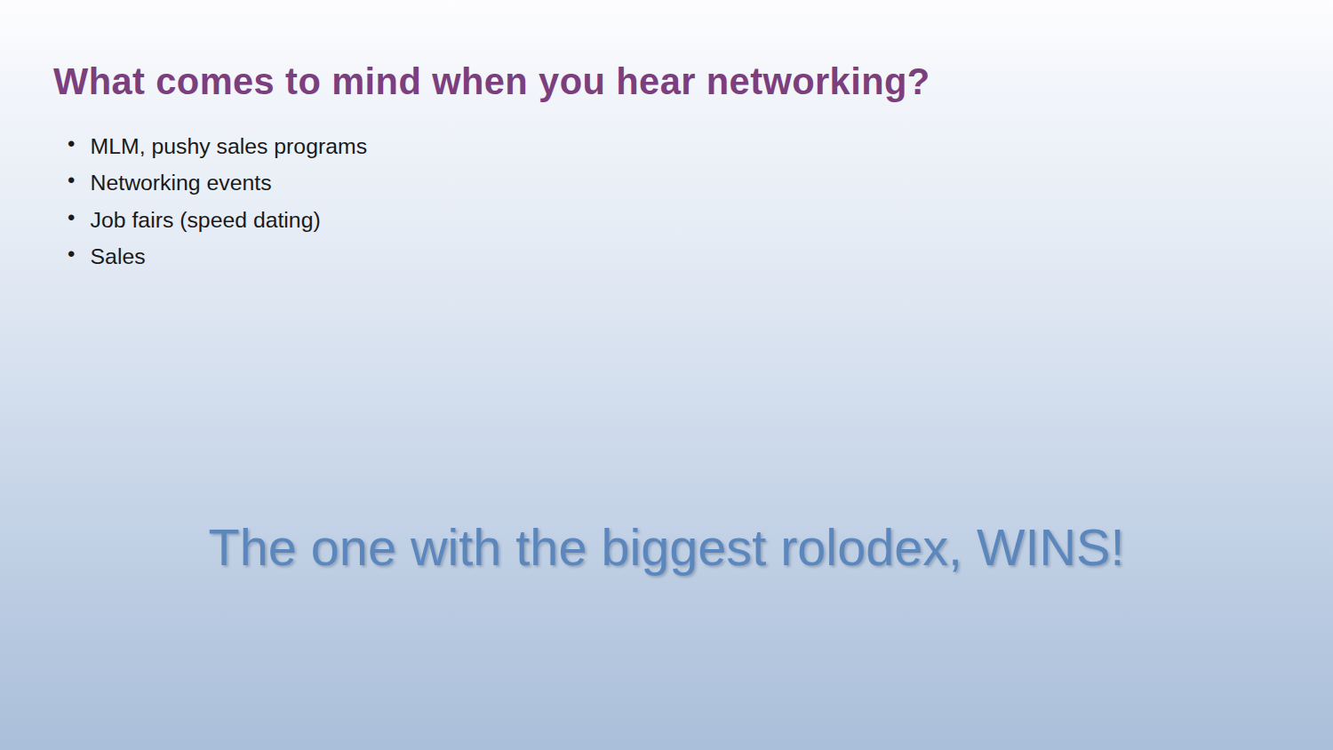What comes to mind when you hear networking?
MLM, pushy sales programs
Networking events
Job fairs (speed dating)
Sales
The one with the biggest rolodex, WINS!